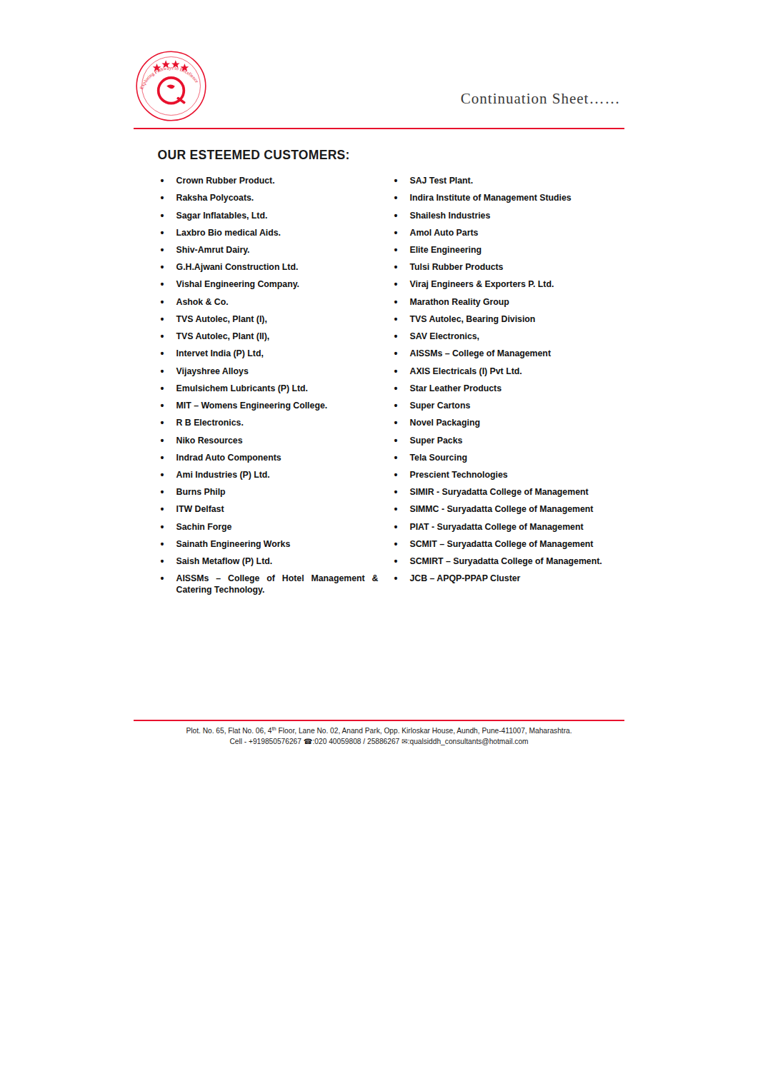Exploring Pathways to Excellence
Continuation Sheet……
OUR ESTEEMED CUSTOMERS:
Crown Rubber Product.
Raksha Polycoats.
Sagar Inflatables, Ltd.
Laxbro Bio medical Aids.
Shiv-Amrut Dairy.
G.H.Ajwani Construction Ltd.
Vishal Engineering Company.
Ashok & Co.
TVS Autolec, Plant (I),
TVS Autolec, Plant (II),
Intervet India (P) Ltd,
Vijayshree Alloys
Emulsichem Lubricants (P) Ltd.
MIT – Womens Engineering College.
R B Electronics.
Niko Resources
Indrad Auto Components
Ami Industries (P) Ltd.
Burns Philp
ITW Delfast
Sachin Forge
Sainath Engineering Works
Saish Metaflow (P) Ltd.
AISSMs – College of Hotel Management & Catering Technology.
SAJ Test Plant.
Indira Institute of Management Studies
Shailesh Industries
Amol Auto Parts
Elite Engineering
Tulsi Rubber Products
Viraj Engineers & Exporters P. Ltd.
Marathon Reality Group
TVS Autolec, Bearing Division
SAV Electronics,
AISSMs – College of Management
AXIS Electricals (I) Pvt Ltd.
Star Leather Products
Super Cartons
Novel Packaging
Super Packs
Tela Sourcing
Prescient Technologies
SIMIR - Suryadatta College of Management
SIMMC - Suryadatta College of Management
PIAT - Suryadatta College of Management
SCMIT – Suryadatta College of Management
SCMIRT – Suryadatta College of Management.
JCB – APQP-PPAP Cluster
Plot. No. 65, Flat No. 06, 4th Floor, Lane No. 02, Anand Park, Opp. Kirloskar House, Aundh, Pune-411007, Maharashtra.
Cell - +919850576267 ☎:020 40059808 / 25886267 ✉:qualsiddh_consultants@hotmail.com